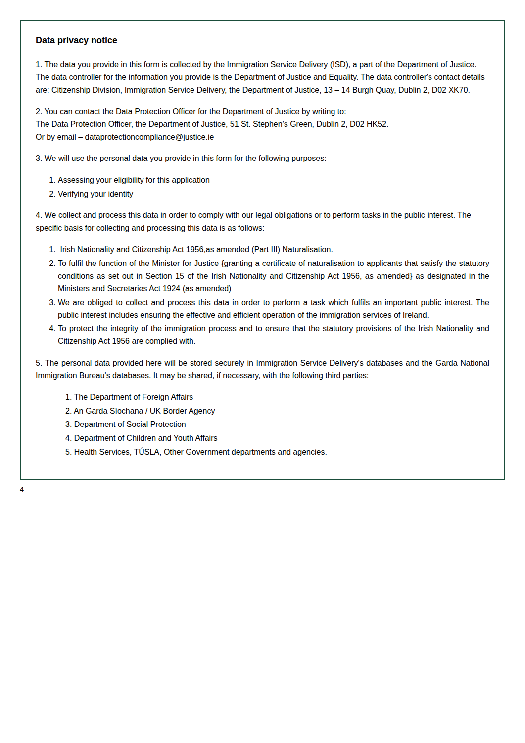Data privacy notice
1. The data you provide in this form is collected by the Immigration Service Delivery (ISD), a part of the Department of Justice. The data controller for the information you provide is the Department of Justice and Equality. The data controller's contact details are: Citizenship Division, Immigration Service Delivery, the Department of Justice, 13 – 14 Burgh Quay, Dublin 2, D02 XK70.
2. You can contact the Data Protection Officer for the Department of Justice by writing to:
The Data Protection Officer, the Department of Justice, 51 St. Stephen's Green, Dublin 2, D02 HK52.
Or by email – dataprotectioncompliance@justice.ie
3. We will use the personal data you provide in this form for the following purposes:
Assessing your eligibility for this application
Verifying your identity
4. We collect and process this data in order to comply with our legal obligations or to perform tasks in the public interest. The specific basis for collecting and processing this data is as follows:
Irish Nationality and Citizenship Act 1956,as amended (Part III) Naturalisation.
To fulfil the function of the Minister for Justice {granting a certificate of naturalisation to applicants that satisfy the statutory conditions as set out in Section 15 of the Irish Nationality and Citizenship Act 1956, as amended} as designated in the Ministers and Secretaries Act 1924 (as amended)
We are obliged to collect and process this data in order to perform a task which fulfils an important public interest. The public interest includes ensuring the effective and efficient operation of the immigration services of Ireland.
To protect the integrity of the immigration process and to ensure that the statutory provisions of the Irish Nationality and Citizenship Act 1956 are complied with.
5. The personal data provided here will be stored securely in Immigration Service Delivery's databases and the Garda National Immigration Bureau's databases. It may be shared, if necessary, with the following third parties:
1. The Department of Foreign Affairs
2. An Garda Síochana / UK Border Agency
3. Department of Social Protection
4. Department of Children and Youth Affairs
5. Health Services, TÚSLA, Other Government departments and agencies.
4